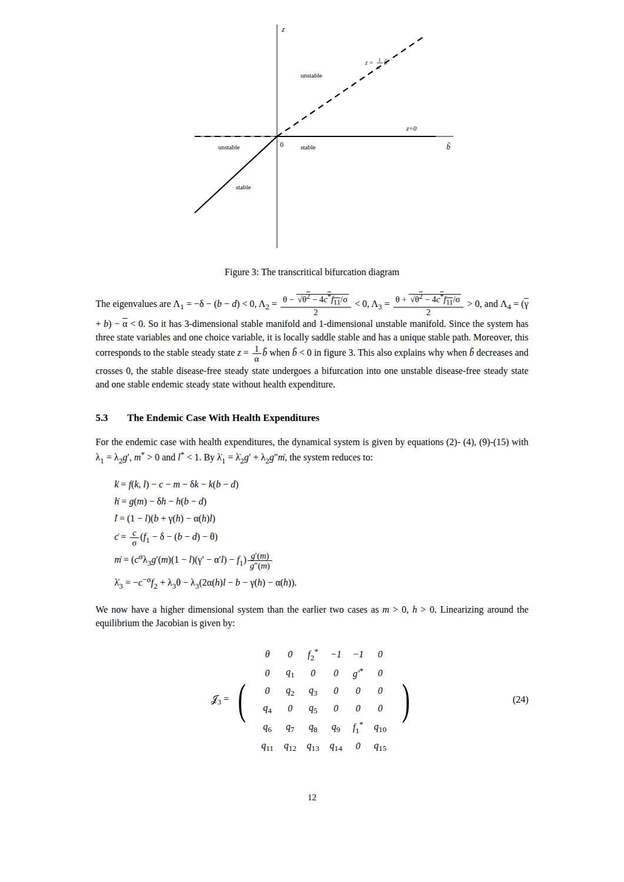z b̃ unstable unstable stable stable 0 z=0 z = 1 α b̃
Figure 3: The transcritical bifurcation diagram
The eigenvalues are Λ1 = −δ − (b − d) < 0, Λ2 = θ − √θ2 − 4c*f11/σ 2 < 0, Λ3 = θ + √θ2 − 4c*f11/σ 2 > 0, and Λ4 = (γ + b) − α < 0. So it has 3-dimensional stable manifold and 1-dimensional unstable manifold. Since the system has three state variables and one choice variable, it is locally saddle stable and has a unique stable path. Moreover, this corresponds to the stable steady state z = 1 α b̃ when b̃ < 0 in figure 3. This also explains why when b̃ decreases and crosses 0, the stable disease-free steady state undergoes a bifurcation into one unstable disease-free steady state and one stable endemic steady state without health expenditure.
5.3 The Endemic Case With Health Expenditures
For the endemic case with health expenditures, the dynamical system is given by equations (2)- (4), (9)-(15) with λ1 = λ2g′, m* > 0 and l* < 1. By λ̇1 = λ̇2g′ + λ2g″ṁ, the system reduces to:
k̇ = f(k, l) − c − m − δk − k(b − d)
ḣ = g(m) − δh − h(b − d)
l̇ = (1 − l)(b + γ(h) − α(h)l)
ċ = cσ(f1 − δ − (b − d) − θ)
ṁ = (cσλ3g′(m)(1 − l)(γ′ − α′l) − f1)g′(m) g″(m)
λ̇3 = −c−σf2 + λ3θ − λ3(2α(h)l − b − γ(h) − α(h)).
We now have a higher dimensional system than the earlier two cases as m > 0, h > 0. Linearizing around the equilibrium the Jacobian is given by:
𝒥3 = (
| θ | 0 | f 2 * | −1 | −1 | 0 |
| 0 | q 1 | 0 | 0 | g ′ * | 0 |
| 0 | q 2 | q 3 | 0 | 0 | 0 |
| q 4 | 0 | q 5 | 0 | 0 | 0 |
| q 6 | q 7 | q 8 | q 9 | f 1 * | q 10 |
| q 11 | q 12 | q 13 | q 14 | 0 | q 15 |
) (24)
12